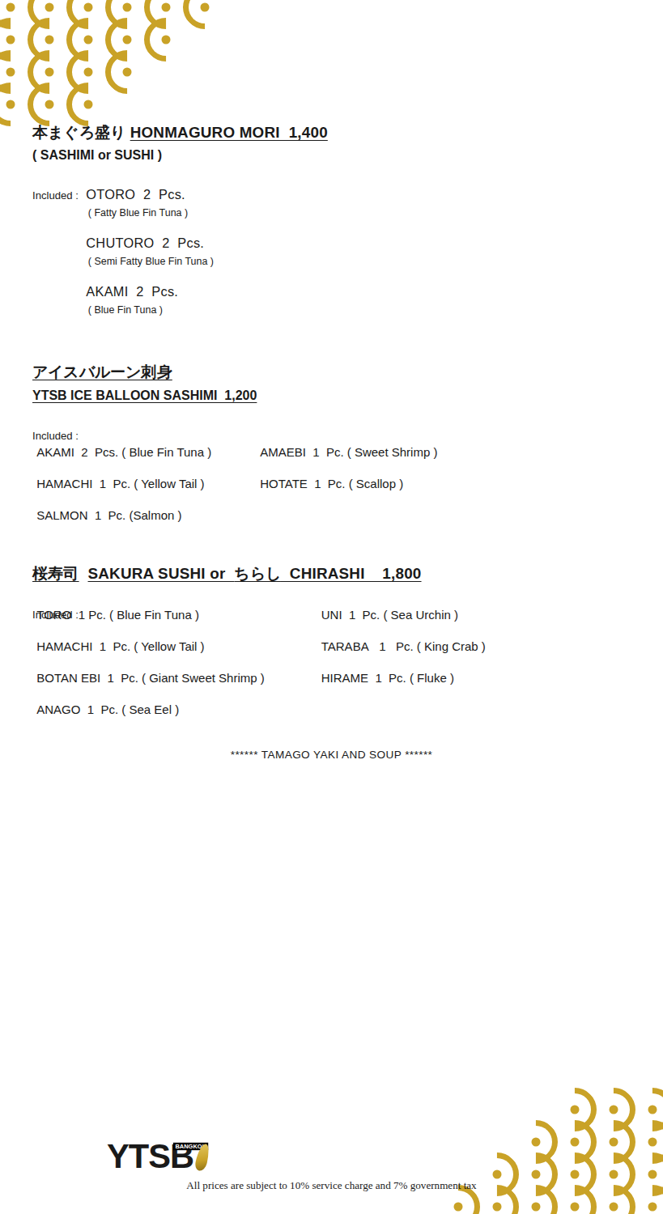本まぐろ盛り HONMAGURO MORI 1,400
( SASHIMI or SUSHI )
Included :
OTORO 2 Pcs. ( Fatty Blue Fin Tuna )
CHUTORO 2 Pcs. ( Semi Fatty Blue Fin Tuna )
AKAMI 2 Pcs. ( Blue Fin Tuna )
アイスバルーン刺身
YTSB ICE BALLOON SASHIMI 1,200
Included :
AKAMI 2 Pcs. ( Blue Fin Tuna )
AMAEBI 1 Pc. ( Sweet Shrimp )
HAMACHI 1 Pc. ( Yellow Tail )
HOTATE 1 Pc. ( Scallop )
SALMON 1 Pc. (Salmon )
桜寿司 SAKURA SUSHI or ちらし CHIRASHI 1,800
Included :
TORO 1 Pc. ( Blue Fin Tuna )
UNI 1 Pc. ( Sea Urchin )
HAMACHI 1 Pc. ( Yellow Tail )
TARABA 1 Pc. ( King Crab )
BOTAN EBI 1 Pc. ( Giant Sweet Shrimp )
HIRAME 1 Pc. ( Fluke )
ANAGO 1 Pc. ( Sea Eel )
****** TAMAGO YAKI AND SOUP ******
YTSBBANGKOK
All prices are subject to 10% service charge and 7% government tax